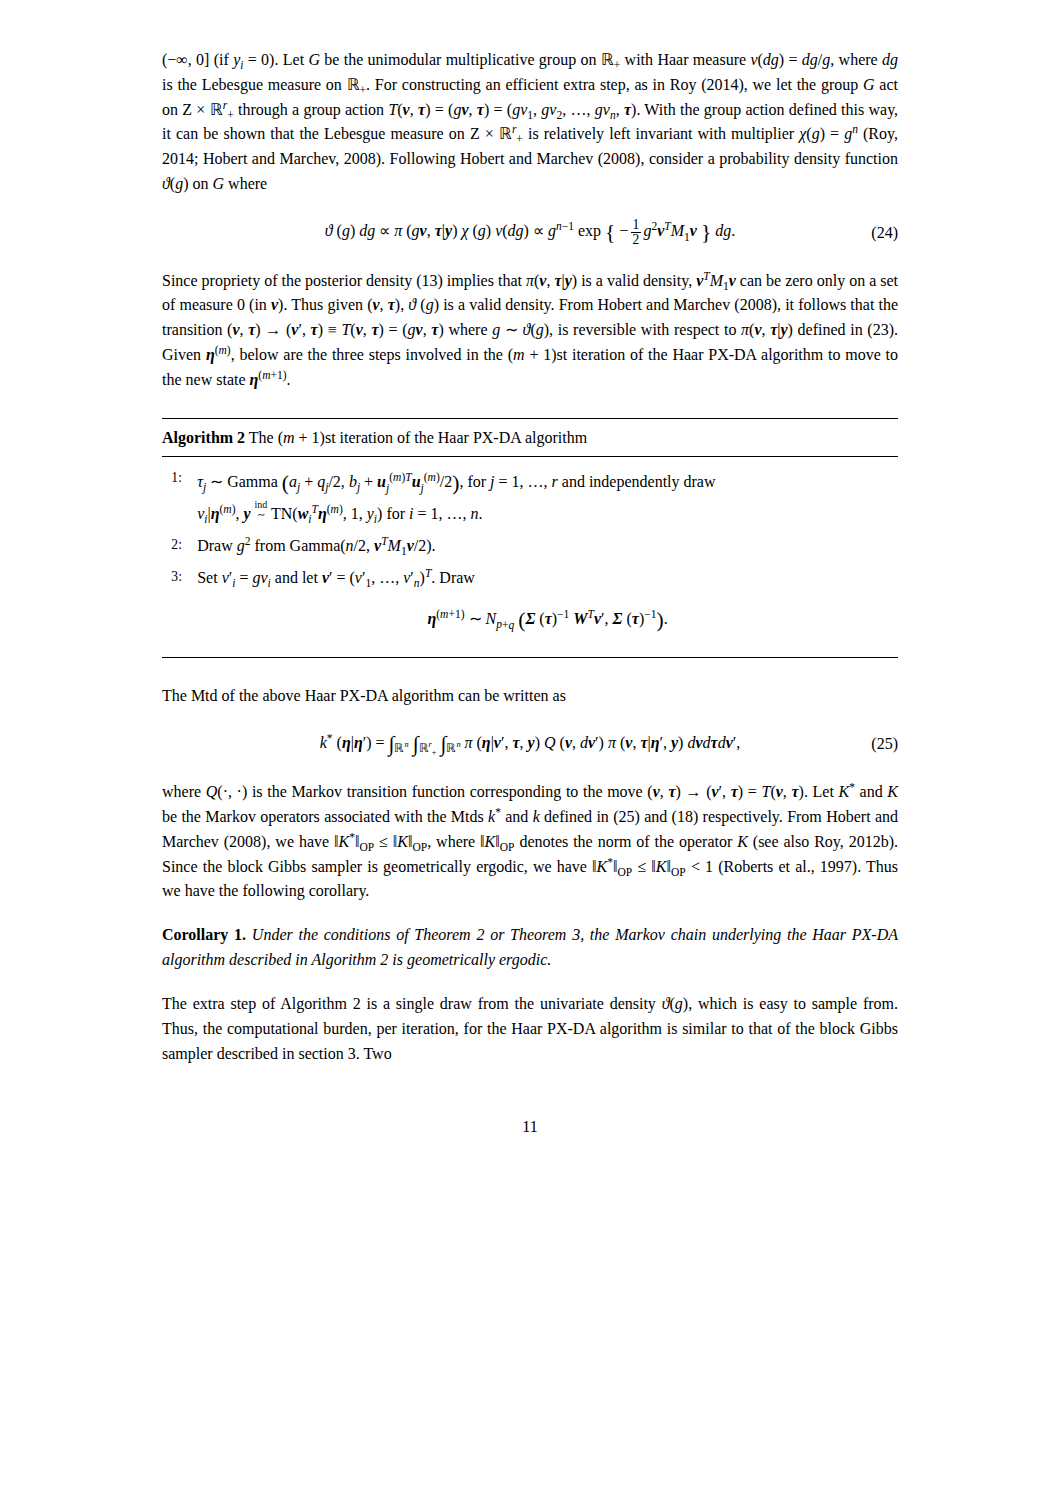(−∞, 0] (if yi = 0). Let G be the unimodular multiplicative group on ℝ+ with Haar measure ν(dg) = dg/g, where dg is the Lebesgue measure on ℝ+. For constructing an efficient extra step, as in Roy (2014), we let the group G act on Z × ℝr+ through a group action T(v, τ) = (gv, τ) = (gv1, gv2, …, gvn, τ). With the group action defined this way, it can be shown that the Lebesgue measure on Z × ℝr+ is relatively left invariant with multiplier χ(g) = gn (Roy, 2014; Hobert and Marchev, 2008). Following Hobert and Marchev (2008), consider a probability density function ϑ(g) on G where
ϑ (g) dg ∝ π (gv, τ|y) χ (g) ν(dg) ∝ gn−1 exp { −12 g2vTM1v } dg. (24)
Since propriety of the posterior density (13) implies that π(v, τ|y) is a valid density, vTM1v can be zero only on a set of measure 0 (in v). Thus given (v, τ), ϑ (g) is a valid density. From Hobert and Marchev (2008), it follows that the transition (v, τ) → (v′, τ) ≡ T(v, τ) = (gv, τ) where g ∼ ϑ(g), is reversible with respect to π(v, τ|y) defined in (23). Given η(m), below are the three steps involved in the (m + 1)st iteration of the Haar PX-DA algorithm to move to the new state η(m+1).
Algorithm 2 The (m + 1)st iteration of the Haar PX-DA algorithm
τj ∼ Gamma (aj + qj/2, bj + uj(m)Tuj(m)/2), for j = 1, …, r and independently draw
vi|η(m), y ind
∼ TN(wiTη(m), 1, yi) for i = 1, …, n.
Draw g2 from Gamma(n/2, vTM1v/2).
Set v′i = gvi and let v′ = (v′1, …, v′n)T. Draw
η(m+1) ∼ Np+q (Σ (τ)−1 WTv′, Σ (τ)−1).
The Mtd of the above Haar PX-DA algorithm can be written as
k* (η|η′) = ∫ℝn ∫ℝr+ ∫ℝn π (η|v′, τ, y) Q (v, dv′) π (v, τ|η′, y) dvdτdv′, (25)
where Q(·, ·) is the Markov transition function corresponding to the move (v, τ) → (v′, τ) = T(v, τ). Let K* and K be the Markov operators associated with the Mtds k* and k defined in (25) and (18) respectively. From Hobert and Marchev (2008), we have ‖K*‖OP ≤ ‖K‖OP, where ‖K‖OP denotes the norm of the operator K (see also Roy, 2012b). Since the block Gibbs sampler is geometrically ergodic, we have ‖K*‖OP ≤ ‖K‖OP < 1 (Roberts et al., 1997). Thus we have the following corollary.
Corollary 1. Under the conditions of Theorem 2 or Theorem 3, the Markov chain underlying the Haar PX-DA algorithm described in Algorithm 2 is geometrically ergodic.
The extra step of Algorithm 2 is a single draw from the univariate density ϑ(g), which is easy to sample from. Thus, the computational burden, per iteration, for the Haar PX-DA algorithm is similar to that of the block Gibbs sampler described in section 3. Two
11